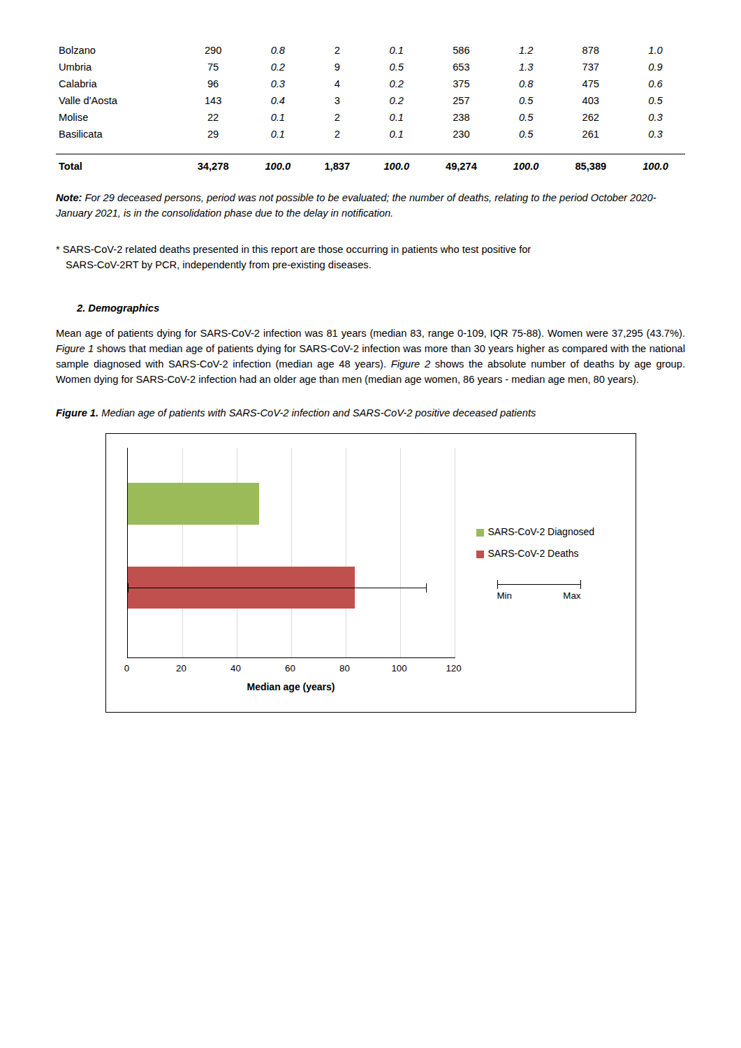| Bolzano | 290 | 0.8 | 2 | 0.1 | 586 | 1.2 | 878 | 1.0 |
| Umbria | 75 | 0.2 | 9 | 0.5 | 653 | 1.3 | 737 | 0.9 |
| Calabria | 96 | 0.3 | 4 | 0.2 | 375 | 0.8 | 475 | 0.6 |
| Valle d'Aosta | 143 | 0.4 | 3 | 0.2 | 257 | 0.5 | 403 | 0.5 |
| Molise | 22 | 0.1 | 2 | 0.1 | 238 | 0.5 | 262 | 0.3 |
| Basilicata | 29 | 0.1 | 2 | 0.1 | 230 | 0.5 | 261 | 0.3 |
| Total | 34,278 | 100.0 | 1,837 | 100.0 | 49,274 | 100.0 | 85,389 | 100.0 |
Note: For 29 deceased persons, period was not possible to be evaluated; the number of deaths, relating to the period October 2020-January 2021, is in the consolidation phase due to the delay in notification.
* SARS-CoV-2 related deaths presented in this report are those occurring in patients who test positive for SARS-CoV-2RT by PCR, independently from pre-existing diseases.
2. Demographics
Mean age of patients dying for SARS-CoV-2 infection was 81 years (median 83, range 0-109, IQR 75-88). Women were 37,295 (43.7%). Figure 1 shows that median age of patients dying for SARS-CoV-2 infection was more than 30 years higher as compared with the national sample diagnosed with SARS-CoV-2 infection (median age 48 years). Figure 2 shows the absolute number of deaths by age group. Women dying for SARS-CoV-2 infection had an older age than men (median age women, 86 years - median age men, 80 years).
Figure 1. Median age of patients with SARS-CoV-2 infection and SARS-CoV-2 positive deceased patients
0 20 40 60 80 100 120
Median age (years)
SARS-CoV-2 Diagnosed
SARS-CoV-2 Deaths
Min Max